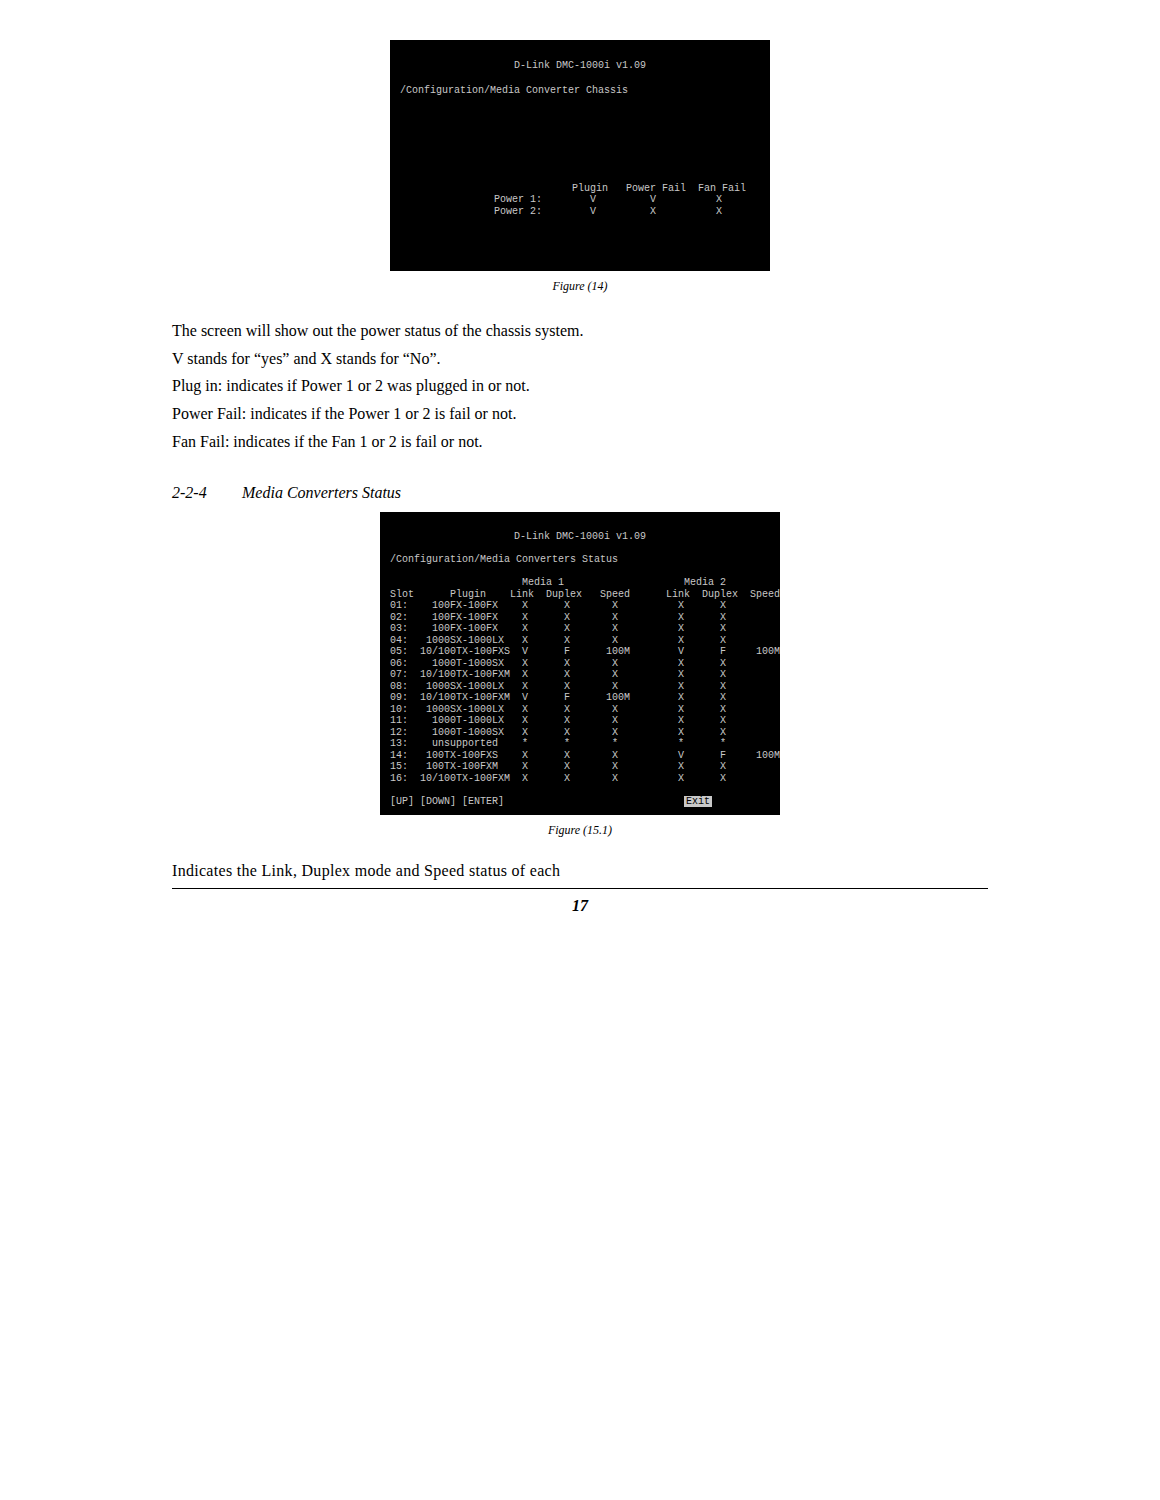D-Link DMC-1000i v1.09
/Configuration/Media Converter Chassis
Plugin Power Fail Fan Fail Power 1: V V X Power 2: V X X
Exit
[UP] [DOWN] [ENTER]
Figure (14)
The screen will show out the power status of the chassis system.
V stands for “yes” and X stands for “No”.
Plug in: indicates if Power 1 or 2 was plugged in or not.
Power Fail: indicates if the Power 1 or 2 is fail or not.
Fan Fail: indicates if the Fan 1 or 2 is fail or not.
2-2-4 Media Converters Status
D-Link DMC-1000i v1.09
/Configuration/Media Converters Status Media 1 Media 2 Slot Plugin Link Duplex Speed Link Duplex Speed 01: 100FX-100FX X X X X X 02: 100FX-100FX X X X X X 03: 100FX-100FX X X X X X 04: 1000SX-1000LX X X X X X 05: 10/100TX-100FXS V F 100M V F 100M 06: 1000T-1000SX X X X X X 07: 10/100TX-100FXM X X X X X 08: 1000SX-1000LX X X X X X 09: 10/100TX-100FXM V F 100M X X 10: 1000SX-1000LX X X X X X 11: 1000T-1000LX X X X X X 12: 1000T-1000SX X X X X X 13: unsupported * * * * * 14: 100TX-100FXS X X X V F 100M 15: 100TX-100FXM X X X X X 16: 10/100TX-100FXM X X X X X [UP] [DOWN] [ENTER] Exit
Figure (15.1)
Indicates the Link, Duplex mode and Speed status of each
17